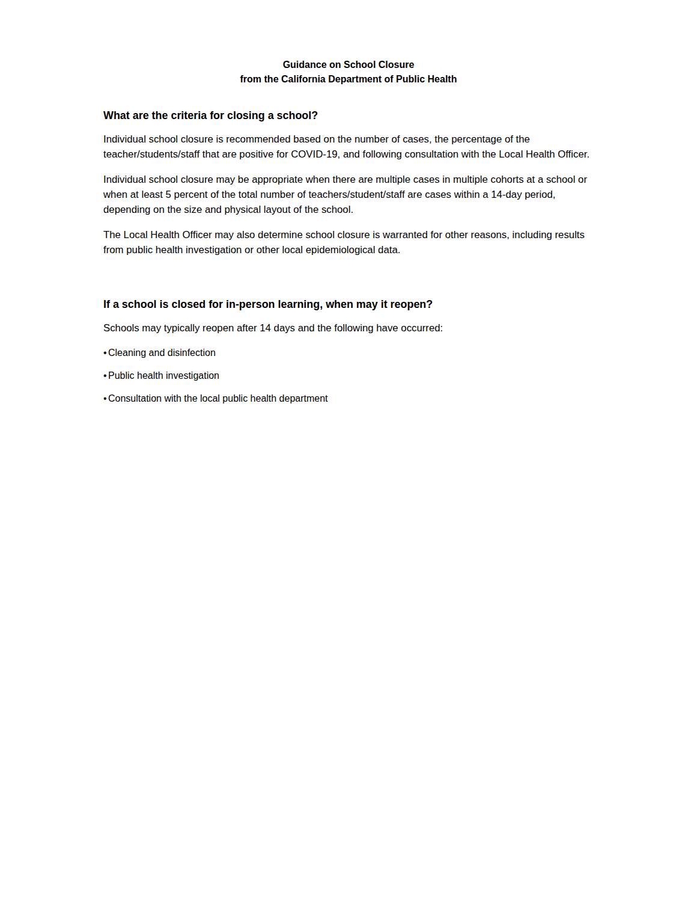Guidance on School Closure from the California Department of Public Health
What are the criteria for closing a school?
Individual school closure is recommended based on the number of cases, the percentage of the teacher/students/staff that are positive for COVID-19, and following consultation with the Local Health Officer.
Individual school closure may be appropriate when there are multiple cases in multiple cohorts at a school or when at least 5 percent of the total number of teachers/student/staff are cases within a 14-day period, depending on the size and physical layout of the school.
The Local Health Officer may also determine school closure is warranted for other reasons, including results from public health investigation or other local epidemiological data.
If a school is closed for in-person learning, when may it reopen?
Schools may typically reopen after 14 days and the following have occurred:
Cleaning and disinfection
Public health investigation
Consultation with the local public health department